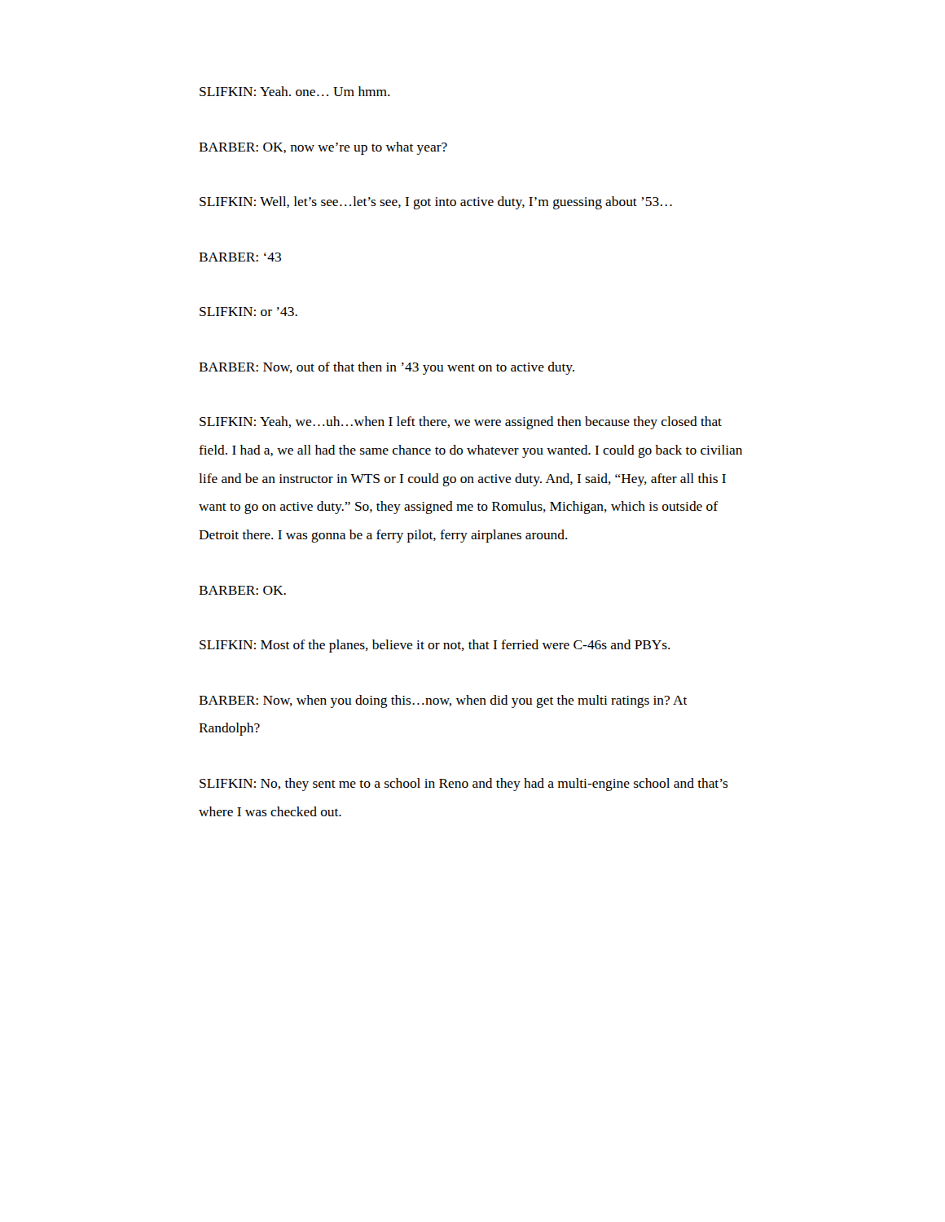Slifkin: Yeah. one… Um hmm.
Barber: OK, now we’re up to what year?
Slifkin: Well, let’s see…let’s see, I got into active duty, I’m guessing about ’53…
Barber: ‘43
Slifkin: or ’43.
Barber: Now, out of that then in ’43 you went on to active duty.
Slifkin: Yeah, we…uh…when I left there, we were assigned then because they closed that field. I had a, we all had the same chance to do whatever you wanted. I could go back to civilian life and be an instructor in WTS or I could go on active duty. And, I said, “Hey, after all this I want to go on active duty.” So, they assigned me to Romulus, Michigan, which is outside of Detroit there. I was gonna be a ferry pilot, ferry airplanes around.
Barber: OK.
Slifkin: Most of the planes, believe it or not, that I ferried were C-46s and PBYs.
Barber: Now, when you doing this…now, when did you get the multi ratings in? At Randolph?
Slifkin: No, they sent me to a school in Reno and they had a multi-engine school and that’s where I was checked out.